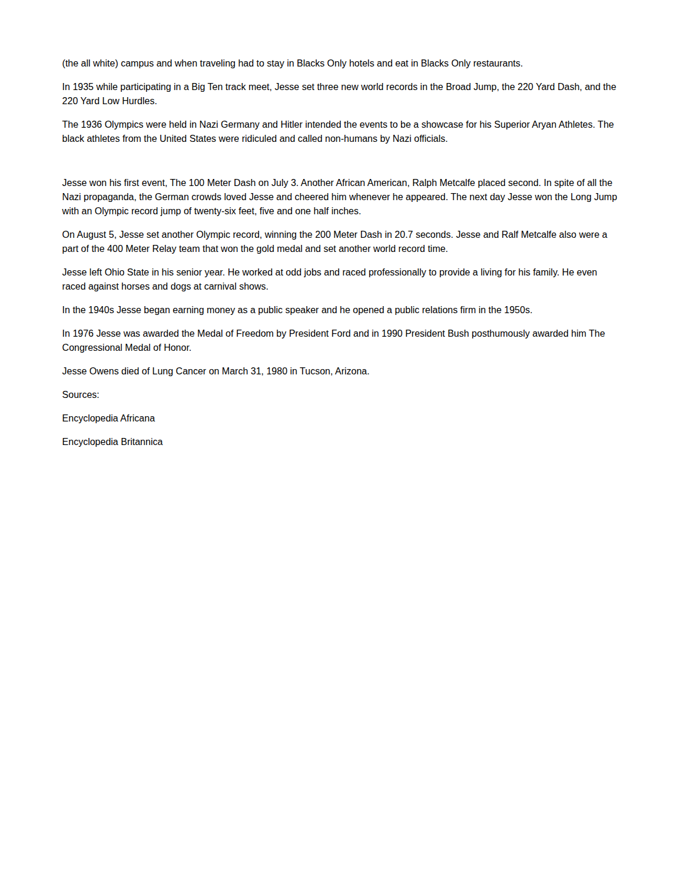(the all white) campus and when traveling had to stay in Blacks Only hotels and eat in Blacks Only restaurants.
In 1935 while participating in a Big Ten track meet, Jesse set three new world records in the Broad Jump, the 220 Yard Dash, and the 220 Yard Low Hurdles.
The 1936 Olympics were held in Nazi Germany and Hitler intended the events to be a showcase for his Superior Aryan Athletes. The black athletes from the United States were ridiculed and called non-humans by Nazi officials.
Jesse won his first event, The 100 Meter Dash on July 3. Another African American, Ralph Metcalfe placed second. In spite of all the Nazi propaganda, the German crowds loved Jesse and cheered him whenever he appeared. The next day Jesse won the Long Jump with an Olympic record jump of twenty-six feet, five and one half inches.
On August 5, Jesse set another Olympic record, winning the 200 Meter Dash in 20.7 seconds. Jesse and Ralf Metcalfe also were a part of the 400 Meter Relay team that won the gold medal and set another world record time.
Jesse left Ohio State in his senior year. He worked at odd jobs and raced professionally to provide a living for his family. He even raced against horses and dogs at carnival shows.
In the 1940s Jesse began earning money as a public speaker and he opened a public relations firm in the 1950s.
In 1976 Jesse was awarded the Medal of Freedom by President Ford and in 1990 President Bush posthumously awarded him The Congressional Medal of Honor.
Jesse Owens died of Lung Cancer on March 31, 1980 in Tucson, Arizona.
Sources:
Encyclopedia Africana
Encyclopedia Britannica